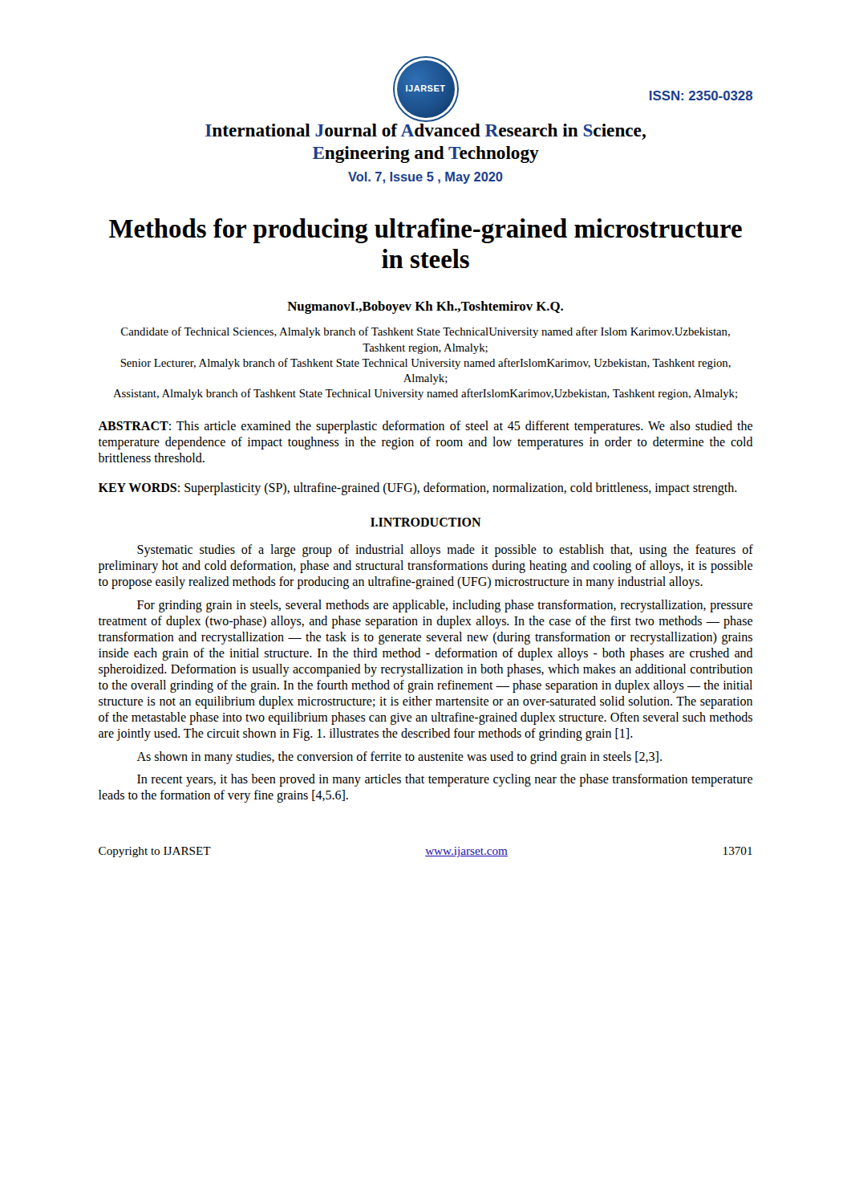ISSN: 2350-0328
International Journal of Advanced Research in Science,
Engineering and Technology
Vol. 7, Issue 5 , May 2020
Methods for producing ultrafine-grained microstructure in steels
NugmanovI.,Boboyev Kh Kh.,Toshtemirov K.Q.
Candidate of Technical Sciences, Almalyk branch of Tashkent State TechnicalUniversity named after Islom Karimov.Uzbekistan, Tashkent region, Almalyk;
Senior Lecturer, Almalyk branch of Tashkent State Technical University named afterIslomKarimov, Uzbekistan, Tashkent region, Almalyk;
Assistant, Almalyk branch of Tashkent State Technical University named afterIslomKarimov,Uzbekistan, Tashkent region, Almalyk;
ABSTRACT: This article examined the superplastic deformation of steel at 45 different temperatures. We also studied the temperature dependence of impact toughness in the region of room and low temperatures in order to determine the cold brittleness threshold.
KEY WORDS: Superplasticity (SP), ultrafine-grained (UFG), deformation, normalization, cold brittleness, impact strength.
I.INTRODUCTION
Systematic studies of a large group of industrial alloys made it possible to establish that, using the features of preliminary hot and cold deformation, phase and structural transformations during heating and cooling of alloys, it is possible to propose easily realized methods for producing an ultrafine-grained (UFG) microstructure in many industrial alloys.
For grinding grain in steels, several methods are applicable, including phase transformation, recrystallization, pressure treatment of duplex (two-phase) alloys, and phase separation in duplex alloys. In the case of the first two methods — phase transformation and recrystallization — the task is to generate several new (during transformation or recrystallization) grains inside each grain of the initial structure. In the third method - deformation of duplex alloys - both phases are crushed and spheroidized. Deformation is usually accompanied by recrystallization in both phases, which makes an additional contribution to the overall grinding of the grain. In the fourth method of grain refinement — phase separation in duplex alloys — the initial structure is not an equilibrium duplex microstructure; it is either martensite or an over-saturated solid solution. The separation of the metastable phase into two equilibrium phases can give an ultrafine-grained duplex structure. Often several such methods are jointly used. The circuit shown in Fig. 1. illustrates the described four methods of grinding grain [1].
As shown in many studies, the conversion of ferrite to austenite was used to grind grain in steels [2,3].
In recent years, it has been proved in many articles that temperature cycling near the phase transformation temperature leads to the formation of very fine grains [4,5.6].
Copyright to IJARSET
www.ijarset.com
13701